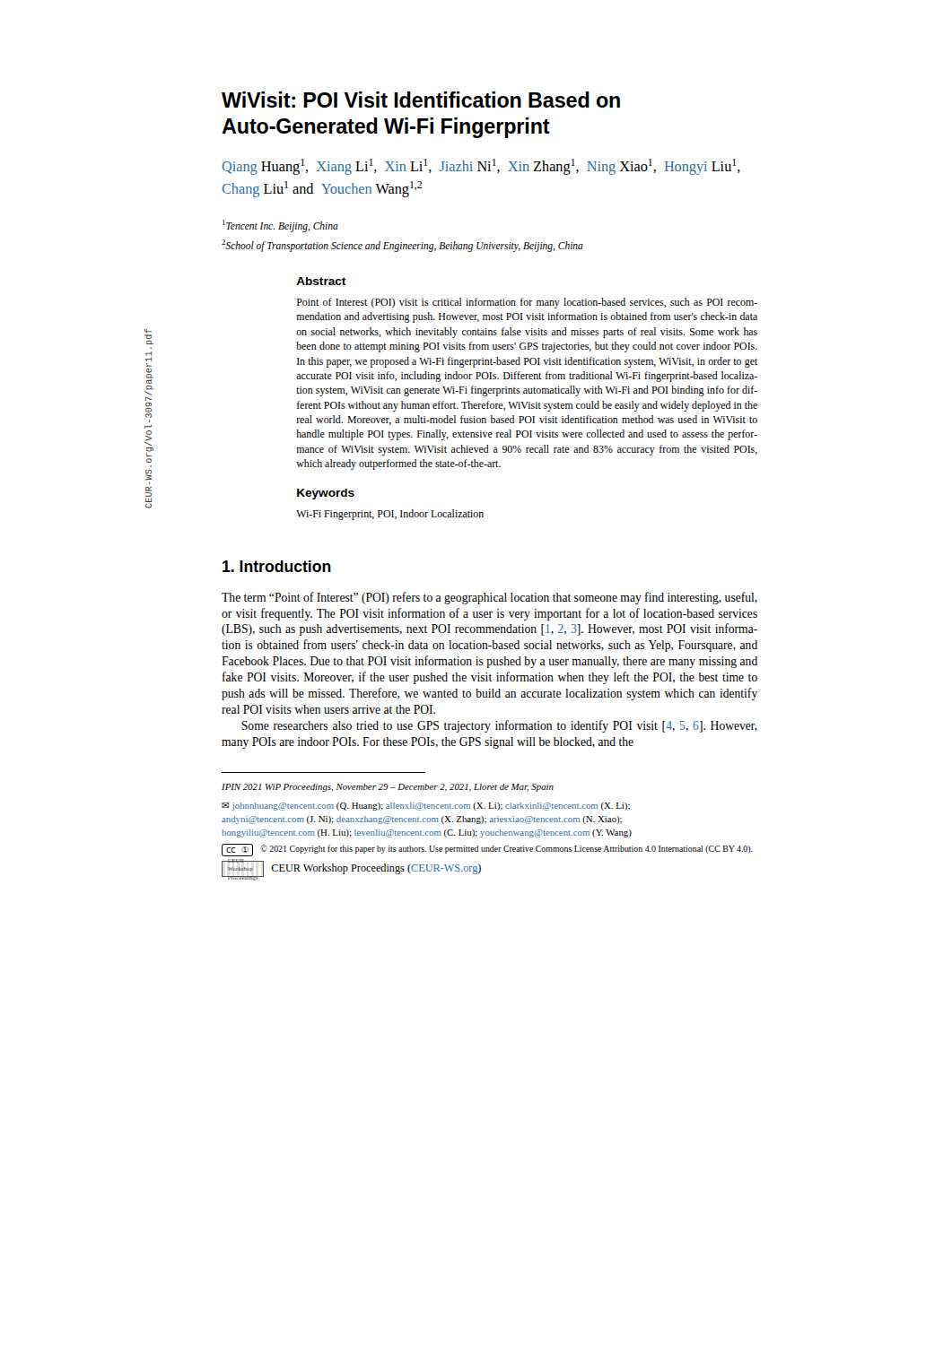CEUR-WS.org/Vol-3097/paper11.pdf
WiVisit: POI Visit Identification Based on
Auto-Generated Wi-Fi Fingerprint
Qiang Huang1, Xiang Li1, Xin Li1, Jiazhi Ni1, Xin Zhang1, Ning Xiao1, Hongyi Liu1,
Chang Liu1 and Youchen Wang1,2
1Tencent Inc. Beijing, China
2School of Transportation Science and Engineering, Beihang University, Beijing, China
Abstract
Point of Interest (POI) visit is critical information for many location-based services, such as POI recommendation and advertising push. However, most POI visit information is obtained from user's check-in data on social networks, which inevitably contains false visits and misses parts of real visits. Some work has been done to attempt mining POI visits from users' GPS trajectories, but they could not cover indoor POIs. In this paper, we proposed a Wi-Fi fingerprint-based POI visit identification system, WiVisit, in order to get accurate POI visit info, including indoor POIs. Different from traditional Wi-Fi fingerprint-based localization system, WiVisit can generate Wi-Fi fingerprints automatically with Wi-Fi and POI binding info for different POIs without any human effort. Therefore, WiVisit system could be easily and widely deployed in the real world. Moreover, a multi-model fusion based POI visit identification method was used in WiVisit to handle multiple POI types. Finally, extensive real POI visits were collected and used to assess the performance of WiVisit system. WiVisit achieved a 90% recall rate and 83% accuracy from the visited POIs, which already outperformed the state-of-the-art.
Keywords
Wi-Fi Fingerprint, POI, Indoor Localization
1. Introduction
The term “Point of Interest” (POI) refers to a geographical location that someone may find interesting, useful, or visit frequently. The POI visit information of a user is very important for a lot of location-based services (LBS), such as push advertisements, next POI recommendation [1, 2, 3]. However, most POI visit information is obtained from users' check-in data on location-based social networks, such as Yelp, Foursquare, and Facebook Places. Due to that POI visit information is pushed by a user manually, there are many missing and fake POI visits. Moreover, if the user pushed the visit information when they left the POI, the best time to push ads will be missed. Therefore, we wanted to build an accurate localization system which can identify real POI visits when users arrive at the POI.
Some researchers also tried to use GPS trajectory information to identify POI visit [4, 5, 6]. However, many POIs are indoor POIs. For these POIs, the GPS signal will be blocked, and the
IPIN 2021 WiP Proceedings, November 29 – December 2, 2021, Lloret de Mar, Spain
✉ johnnhuang@tencent.com (Q. Huang); allenxli@tencent.com (X. Li); clarkxinli@tencent.com (X. Li);
andyni@tencent.com (J. Ni); deanxzhang@tencent.com (X. Zhang); ariesxiao@tencent.com (N. Xiao);
hongyiliu@tencent.com (H. Liu); levenliu@tencent.com (C. Liu); youchenwang@tencent.com (Y. Wang)
cc ① © 2021 Copyright for this paper by its authors. Use permitted under Creative Commons License Attribution 4.0 International (CC BY 4.0).
CEUR
Workshop
Proceedings CEUR Workshop Proceedings (CEUR-WS.org)